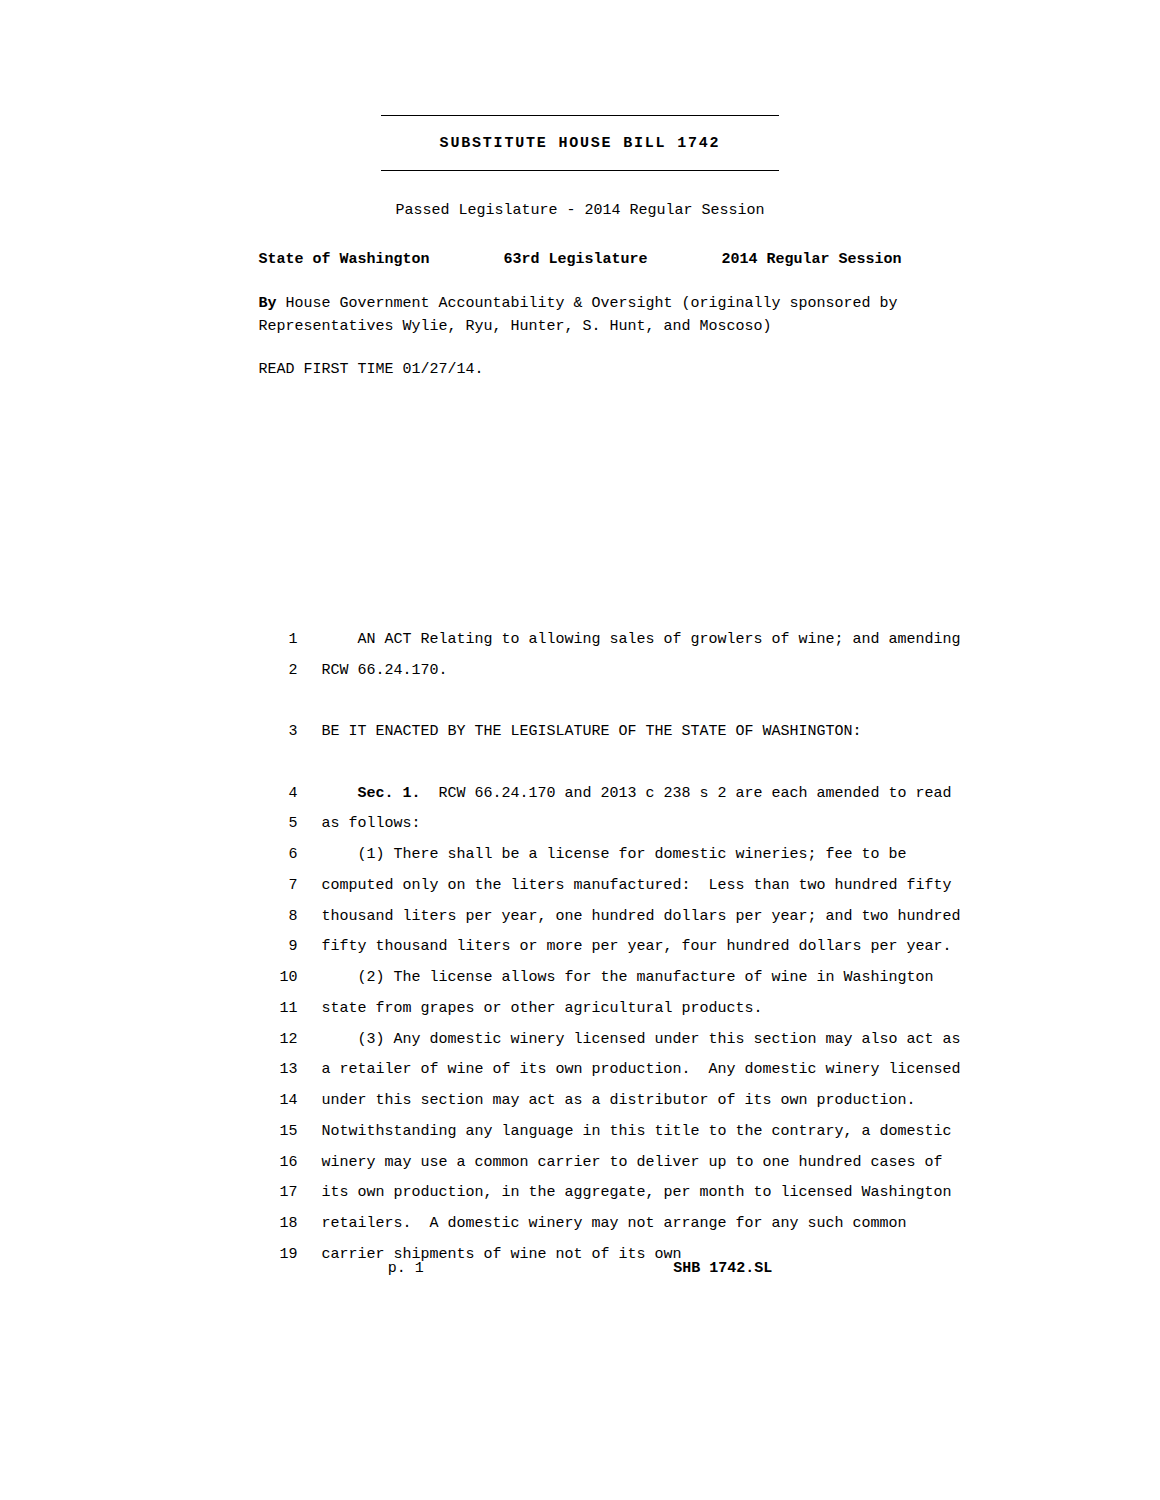SUBSTITUTE HOUSE BILL 1742
Passed Legislature - 2014 Regular Session
State of Washington 63rd Legislature 2014 Regular Session
By House Government Accountability & Oversight (originally sponsored by Representatives Wylie, Ryu, Hunter, S. Hunt, and Moscoso)
READ FIRST TIME 01/27/14.
1 AN ACT Relating to allowing sales of growlers of wine; and amending
2 RCW 66.24.170.
3 BE IT ENACTED BY THE LEGISLATURE OF THE STATE OF WASHINGTON:
4 Sec. 1. RCW 66.24.170 and 2013 c 238 s 2 are each amended to read
5 as follows:
6 (1) There shall be a license for domestic wineries; fee to be
7 computed only on the liters manufactured: Less than two hundred fifty
8 thousand liters per year, one hundred dollars per year; and two hundred
9 fifty thousand liters or more per year, four hundred dollars per year.
10 (2) The license allows for the manufacture of wine in Washington
11 state from grapes or other agricultural products.
12 (3) Any domestic winery licensed under this section may also act as
13 a retailer of wine of its own production. Any domestic winery licensed
14 under this section may act as a distributor of its own production.
15 Notwithstanding any language in this title to the contrary, a domestic
16 winery may use a common carrier to deliver up to one hundred cases of
17 its own production, in the aggregate, per month to licensed Washington
18 retailers. A domestic winery may not arrange for any such common
19 carrier shipments of wine not of its own
p. 1 SHB 1742.SL